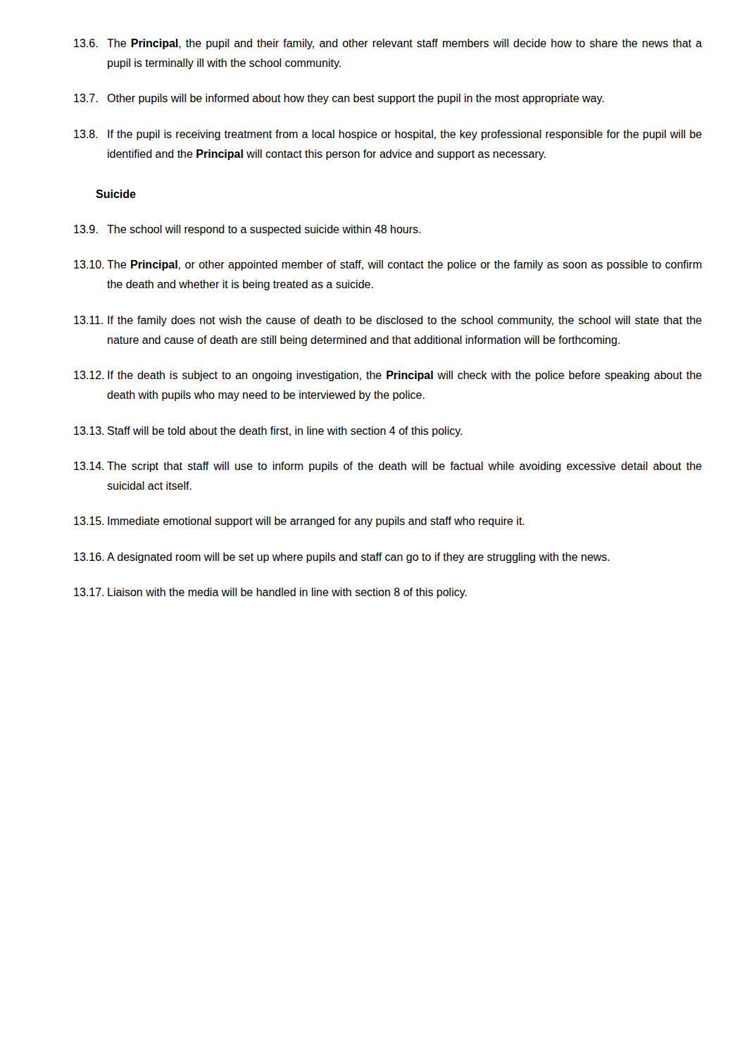13.6. The Principal, the pupil and their family, and other relevant staff members will decide how to share the news that a pupil is terminally ill with the school community.
13.7. Other pupils will be informed about how they can best support the pupil in the most appropriate way.
13.8. If the pupil is receiving treatment from a local hospice or hospital, the key professional responsible for the pupil will be identified and the Principal will contact this person for advice and support as necessary.
Suicide
13.9. The school will respond to a suspected suicide within 48 hours.
13.10. The Principal, or other appointed member of staff, will contact the police or the family as soon as possible to confirm the death and whether it is being treated as a suicide.
13.11. If the family does not wish the cause of death to be disclosed to the school community, the school will state that the nature and cause of death are still being determined and that additional information will be forthcoming.
13.12. If the death is subject to an ongoing investigation, the Principal will check with the police before speaking about the death with pupils who may need to be interviewed by the police.
13.13. Staff will be told about the death first, in line with section 4 of this policy.
13.14. The script that staff will use to inform pupils of the death will be factual while avoiding excessive detail about the suicidal act itself.
13.15. Immediate emotional support will be arranged for any pupils and staff who require it.
13.16. A designated room will be set up where pupils and staff can go to if they are struggling with the news.
13.17. Liaison with the media will be handled in line with section 8 of this policy.